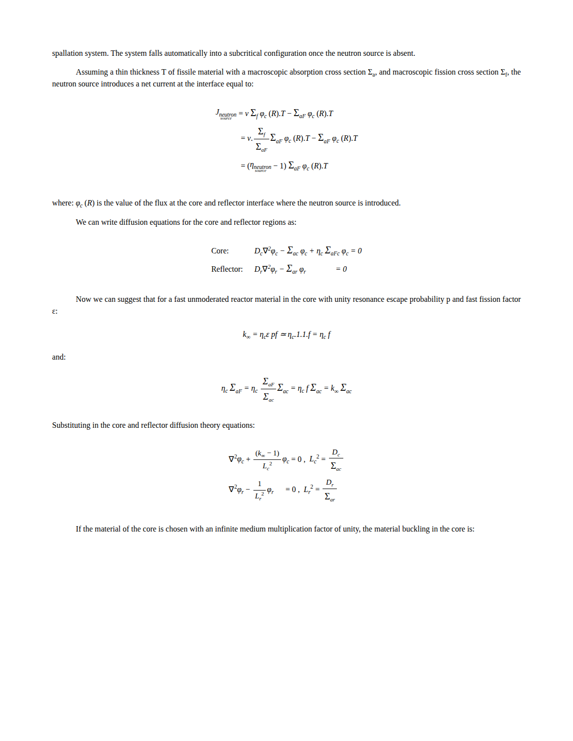spallation system. The system falls automatically into a subcritical configuration once the neutron source is absent.
Assuming a thin thickness T of fissile material with a macroscopic absorption cross section Σa, and macroscopic fission cross section Σf, the neutron source introduces a net current at the interface equal to:
Jneutron source = ν Σf φc (R).T − ΣaF φc (R).T
= ν.Σf ΣaF ΣaF φc (R).T − ΣaF φc (R).T
= (ηneutron source − 1) ΣaF φc (R).T
where: φc (R) is the value of the flux at the core and reflector interface where the neutron source is introduced.
We can write diffusion equations for the core and reflector regions as:
Core: Dc∇2φc − Σac φc + ηc ΣaFc φc = 0
Reflector: Dr∇2φr − Σar φr = 0
Now we can suggest that for a fast unmoderated reactor material in the core with unity resonance escape probability p and fast fission factor ε:
k∞ = ηc ε pf ≃ ηc.1.1.f = ηc f
and:
ηc ΣaF = ηc ΣaF Σac Σac = ηc f Σac = k∞ Σac
Substituting in the core and reflector diffusion theory equations:
∇2φc + (k∞ − 1) Lc2 φc = 0 , Lc2 = Dc Σac
∇2φr − 1 Lr2 φr = 0 , Lr2 = Dr Σar
If the material of the core is chosen with an infinite medium multiplication factor of unity, the material buckling in the core is: